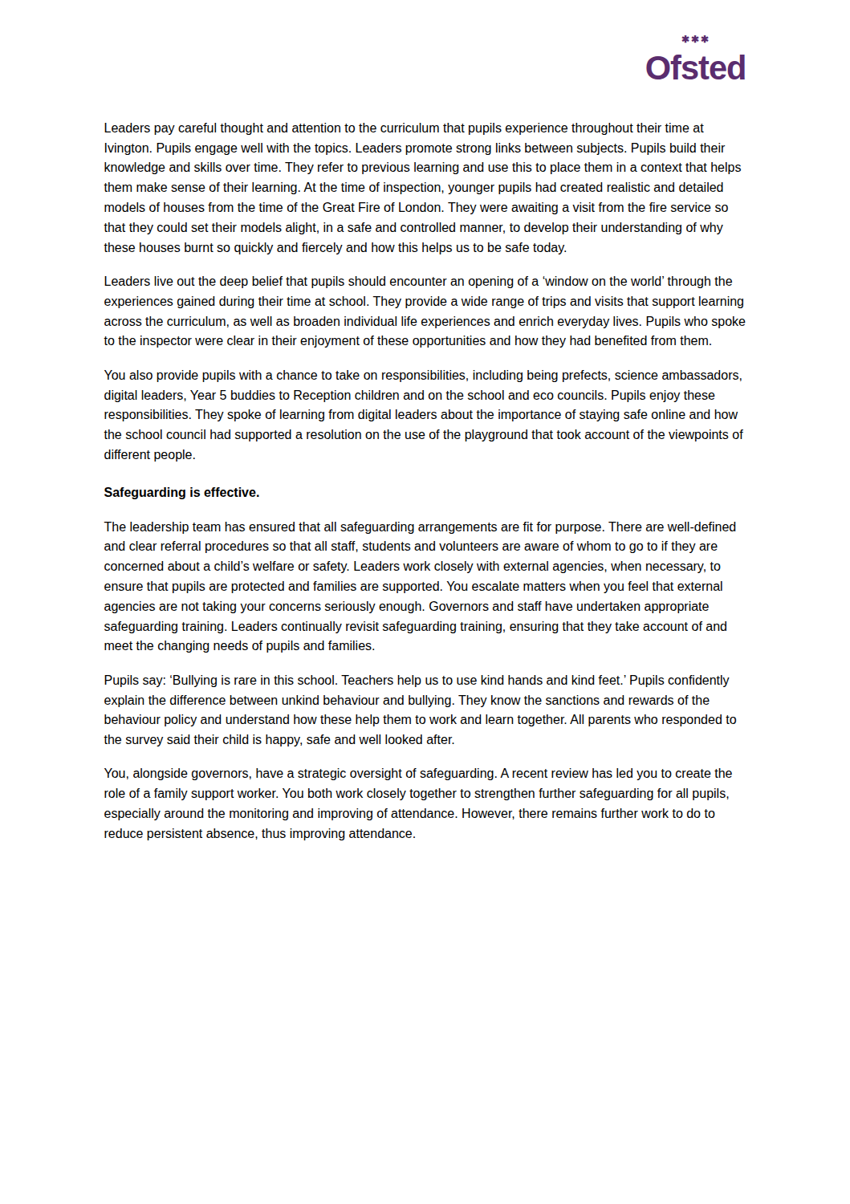✱✱✱Ofsted
Leaders pay careful thought and attention to the curriculum that pupils experience throughout their time at Ivington. Pupils engage well with the topics. Leaders promote strong links between subjects. Pupils build their knowledge and skills over time. They refer to previous learning and use this to place them in a context that helps them make sense of their learning. At the time of inspection, younger pupils had created realistic and detailed models of houses from the time of the Great Fire of London. They were awaiting a visit from the fire service so that they could set their models alight, in a safe and controlled manner, to develop their understanding of why these houses burnt so quickly and fiercely and how this helps us to be safe today.
Leaders live out the deep belief that pupils should encounter an opening of a ‘window on the world’ through the experiences gained during their time at school. They provide a wide range of trips and visits that support learning across the curriculum, as well as broaden individual life experiences and enrich everyday lives. Pupils who spoke to the inspector were clear in their enjoyment of these opportunities and how they had benefited from them.
You also provide pupils with a chance to take on responsibilities, including being prefects, science ambassadors, digital leaders, Year 5 buddies to Reception children and on the school and eco councils. Pupils enjoy these responsibilities. They spoke of learning from digital leaders about the importance of staying safe online and how the school council had supported a resolution on the use of the playground that took account of the viewpoints of different people.
Safeguarding is effective.
The leadership team has ensured that all safeguarding arrangements are fit for purpose. There are well-defined and clear referral procedures so that all staff, students and volunteers are aware of whom to go to if they are concerned about a child’s welfare or safety. Leaders work closely with external agencies, when necessary, to ensure that pupils are protected and families are supported. You escalate matters when you feel that external agencies are not taking your concerns seriously enough. Governors and staff have undertaken appropriate safeguarding training. Leaders continually revisit safeguarding training, ensuring that they take account of and meet the changing needs of pupils and families.
Pupils say: ‘Bullying is rare in this school. Teachers help us to use kind hands and kind feet.’ Pupils confidently explain the difference between unkind behaviour and bullying. They know the sanctions and rewards of the behaviour policy and understand how these help them to work and learn together. All parents who responded to the survey said their child is happy, safe and well looked after.
You, alongside governors, have a strategic oversight of safeguarding. A recent review has led you to create the role of a family support worker. You both work closely together to strengthen further safeguarding for all pupils, especially around the monitoring and improving of attendance. However, there remains further work to do to reduce persistent absence, thus improving attendance.